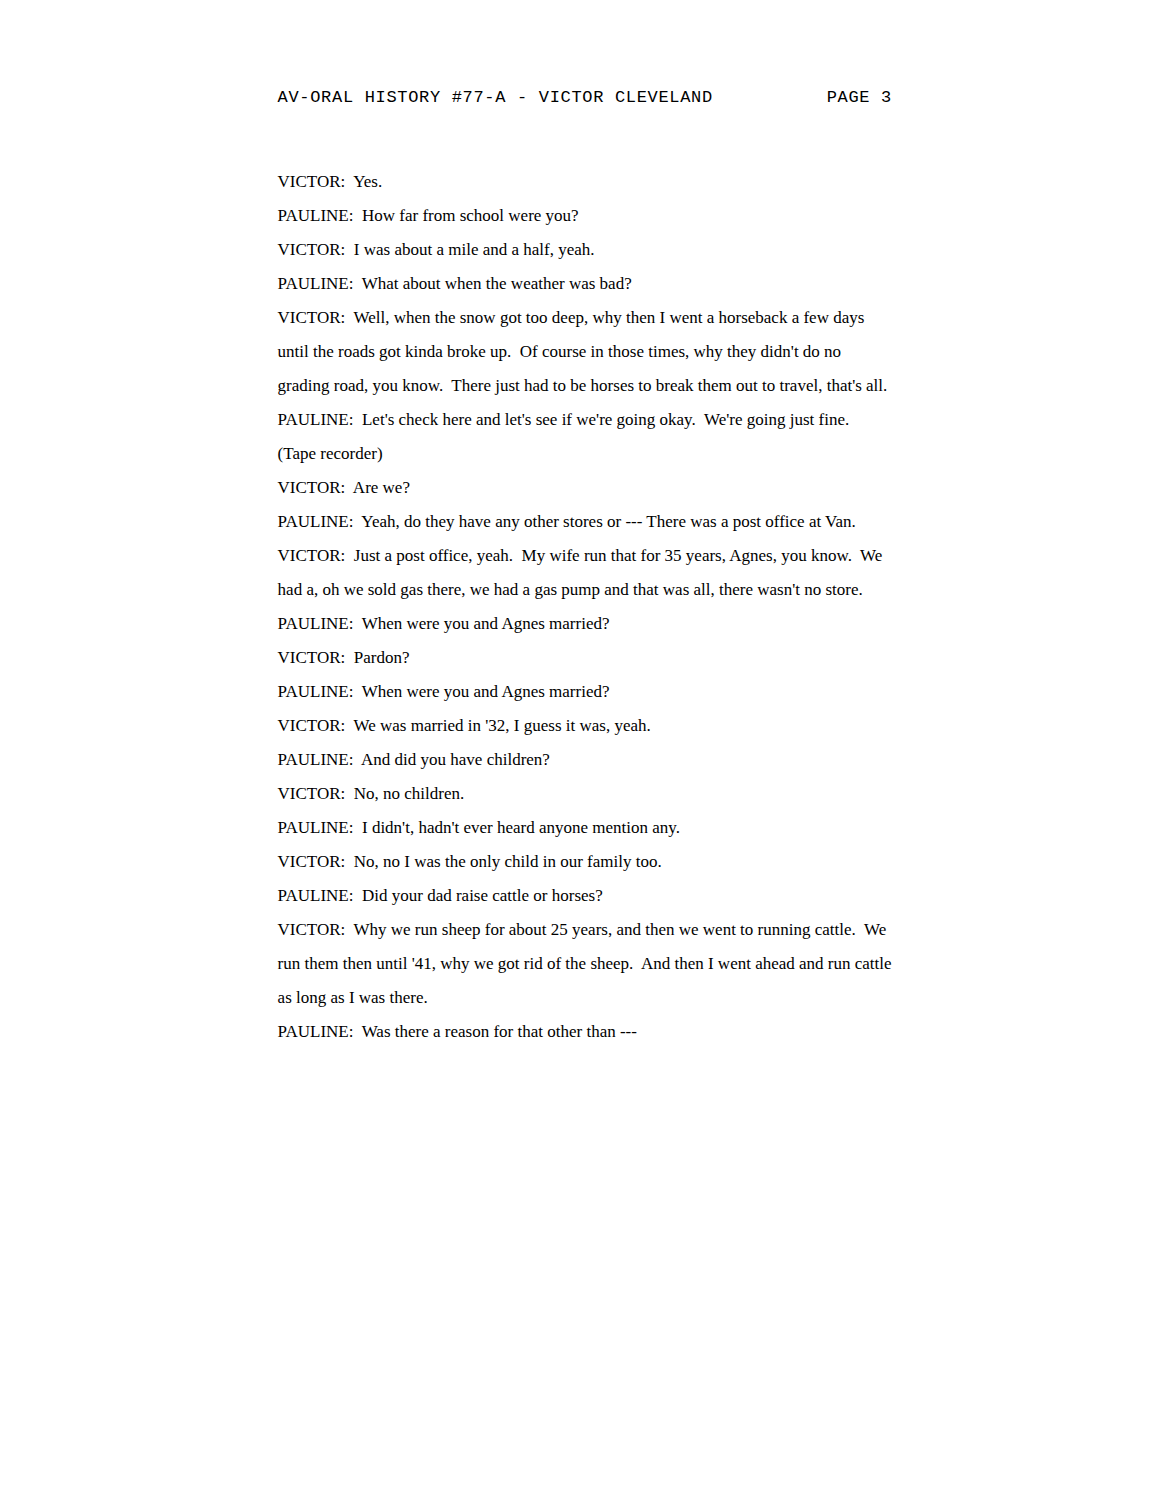AV-ORAL HISTORY #77-A - VICTOR CLEVELAND PAGE 3
VICTOR: Yes.
PAULINE: How far from school were you?
VICTOR: I was about a mile and a half, yeah.
PAULINE: What about when the weather was bad?
VICTOR: Well, when the snow got too deep, why then I went a horseback a few days until the roads got kinda broke up. Of course in those times, why they didn't do no grading road, you know. There just had to be horses to break them out to travel, that's all.
PAULINE: Let's check here and let's see if we're going okay. We're going just fine. (Tape recorder)
VICTOR: Are we?
PAULINE: Yeah, do they have any other stores or --- There was a post office at Van.
VICTOR: Just a post office, yeah. My wife run that for 35 years, Agnes, you know. We had a, oh we sold gas there, we had a gas pump and that was all, there wasn't no store.
PAULINE: When were you and Agnes married?
VICTOR: Pardon?
PAULINE: When were you and Agnes married?
VICTOR: We was married in '32, I guess it was, yeah.
PAULINE: And did you have children?
VICTOR: No, no children.
PAULINE: I didn't, hadn't ever heard anyone mention any.
VICTOR: No, no I was the only child in our family too.
PAULINE: Did your dad raise cattle or horses?
VICTOR: Why we run sheep for about 25 years, and then we went to running cattle. We run them then until '41, why we got rid of the sheep. And then I went ahead and run cattle as long as I was there.
PAULINE: Was there a reason for that other than ---